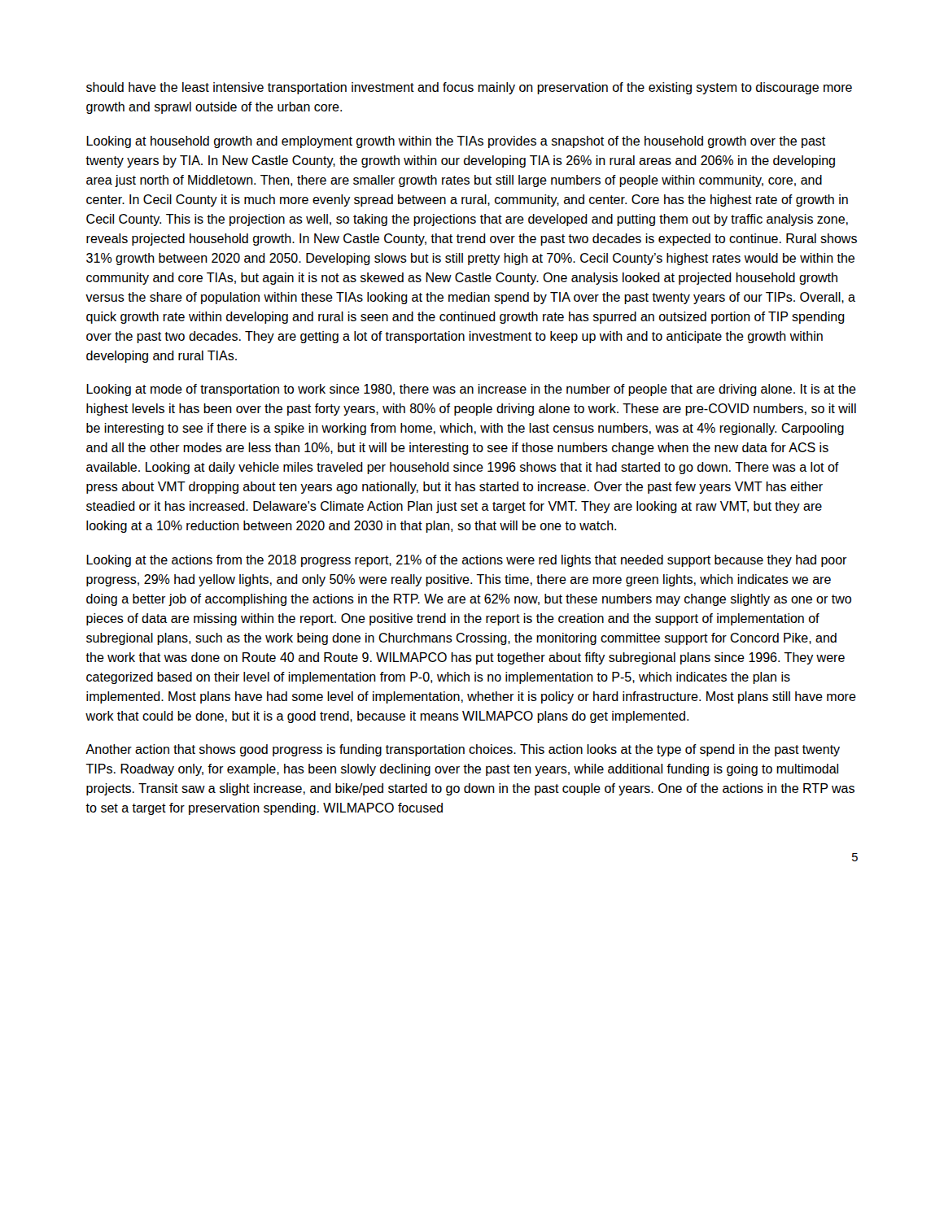should have the least intensive transportation investment and focus mainly on preservation of the existing system to discourage more growth and sprawl outside of the urban core.
Looking at household growth and employment growth within the TIAs provides a snapshot of the household growth over the past twenty years by TIA. In New Castle County, the growth within our developing TIA is 26% in rural areas and 206% in the developing area just north of Middletown. Then, there are smaller growth rates but still large numbers of people within community, core, and center. In Cecil County it is much more evenly spread between a rural, community, and center. Core has the highest rate of growth in Cecil County. This is the projection as well, so taking the projections that are developed and putting them out by traffic analysis zone, reveals projected household growth. In New Castle County, that trend over the past two decades is expected to continue. Rural shows 31% growth between 2020 and 2050. Developing slows but is still pretty high at 70%. Cecil County’s highest rates would be within the community and core TIAs, but again it is not as skewed as New Castle County. One analysis looked at projected household growth versus the share of population within these TIAs looking at the median spend by TIA over the past twenty years of our TIPs. Overall, a quick growth rate within developing and rural is seen and the continued growth rate has spurred an outsized portion of TIP spending over the past two decades. They are getting a lot of transportation investment to keep up with and to anticipate the growth within developing and rural TIAs.
Looking at mode of transportation to work since 1980, there was an increase in the number of people that are driving alone. It is at the highest levels it has been over the past forty years, with 80% of people driving alone to work. These are pre-COVID numbers, so it will be interesting to see if there is a spike in working from home, which, with the last census numbers, was at 4% regionally. Carpooling and all the other modes are less than 10%, but it will be interesting to see if those numbers change when the new data for ACS is available. Looking at daily vehicle miles traveled per household since 1996 shows that it had started to go down. There was a lot of press about VMT dropping about ten years ago nationally, but it has started to increase. Over the past few years VMT has either steadied or it has increased. Delaware's Climate Action Plan just set a target for VMT. They are looking at raw VMT, but they are looking at a 10% reduction between 2020 and 2030 in that plan, so that will be one to watch.
Looking at the actions from the 2018 progress report, 21% of the actions were red lights that needed support because they had poor progress, 29% had yellow lights, and only 50% were really positive. This time, there are more green lights, which indicates we are doing a better job of accomplishing the actions in the RTP. We are at 62% now, but these numbers may change slightly as one or two pieces of data are missing within the report. One positive trend in the report is the creation and the support of implementation of subregional plans, such as the work being done in Churchmans Crossing, the monitoring committee support for Concord Pike, and the work that was done on Route 40 and Route 9. WILMAPCO has put together about fifty subregional plans since 1996. They were categorized based on their level of implementation from P-0, which is no implementation to P-5, which indicates the plan is implemented. Most plans have had some level of implementation, whether it is policy or hard infrastructure. Most plans still have more work that could be done, but it is a good trend, because it means WILMAPCO plans do get implemented.
Another action that shows good progress is funding transportation choices. This action looks at the type of spend in the past twenty TIPs. Roadway only, for example, has been slowly declining over the past ten years, while additional funding is going to multimodal projects. Transit saw a slight increase, and bike/ped started to go down in the past couple of years. One of the actions in the RTP was to set a target for preservation spending. WILMAPCO focused
5